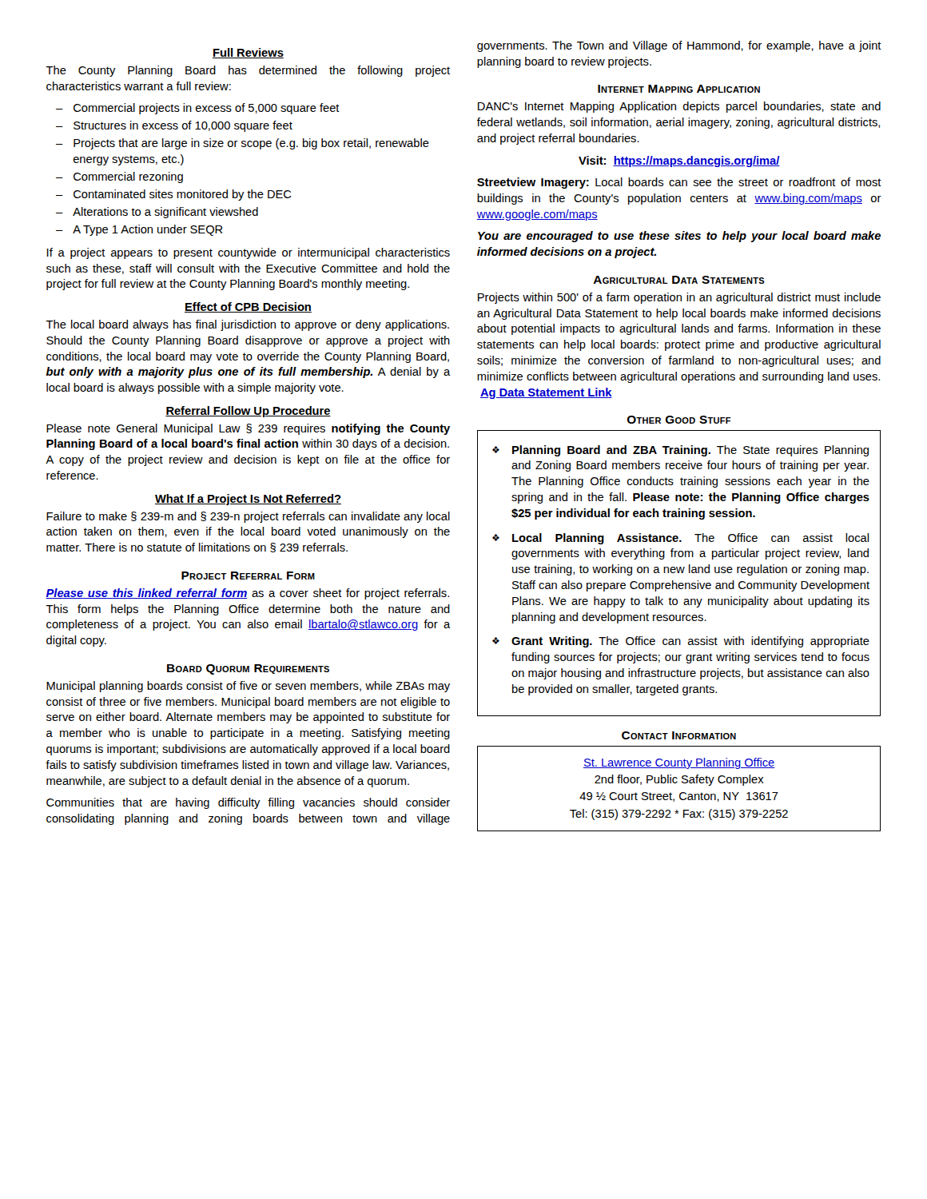Full Reviews
The County Planning Board has determined the following project characteristics warrant a full review:
Commercial projects in excess of 5,000 square feet
Structures in excess of 10,000 square feet
Projects that are large in size or scope (e.g. big box retail, renewable energy systems, etc.)
Commercial rezoning
Contaminated sites monitored by the DEC
Alterations to a significant viewshed
A Type 1 Action under SEQR
If a project appears to present countywide or intermunicipal characteristics such as these, staff will consult with the Executive Committee and hold the project for full review at the County Planning Board's monthly meeting.
Effect of CPB Decision
The local board always has final jurisdiction to approve or deny applications. Should the County Planning Board disapprove or approve a project with conditions, the local board may vote to override the County Planning Board, but only with a majority plus one of its full membership. A denial by a local board is always possible with a simple majority vote.
Referral Follow Up Procedure
Please note General Municipal Law § 239 requires notifying the County Planning Board of a local board's final action within 30 days of a decision. A copy of the project review and decision is kept on file at the office for reference.
What If a Project Is Not Referred?
Failure to make § 239-m and § 239-n project referrals can invalidate any local action taken on them, even if the local board voted unanimously on the matter. There is no statute of limitations on § 239 referrals.
Project Referral Form
Please use this linked referral form as a cover sheet for project referrals. This form helps the Planning Office determine both the nature and completeness of a project. You can also email lbartalo@stlawco.org for a digital copy.
Board Quorum Requirements
Municipal planning boards consist of five or seven members, while ZBAs may consist of three or five members. Municipal board members are not eligible to serve on either board. Alternate members may be appointed to substitute for a member who is unable to participate in a meeting. Satisfying meeting quorums is important; subdivisions are automatically approved if a local board fails to satisfy subdivision timeframes listed in town and village law. Variances, meanwhile, are subject to a default denial in the absence of a quorum.
Communities that are having difficulty filling vacancies should consider consolidating planning and zoning boards between town and village governments. The Town and Village of Hammond, for example, have a joint planning board to review projects.
Internet Mapping Application
DANC's Internet Mapping Application depicts parcel boundaries, state and federal wetlands, soil information, aerial imagery, zoning, agricultural districts, and project referral boundaries.
Visit: https://maps.dancgis.org/ima/
Streetview Imagery: Local boards can see the street or roadfront of most buildings in the County's population centers at www.bing.com/maps or www.google.com/maps
You are encouraged to use these sites to help your local board make informed decisions on a project.
Agricultural Data Statements
Projects within 500' of a farm operation in an agricultural district must include an Agricultural Data Statement to help local boards make informed decisions about potential impacts to agricultural lands and farms. Information in these statements can help local boards: protect prime and productive agricultural soils; minimize the conversion of farmland to non-agricultural uses; and minimize conflicts between agricultural operations and surrounding land uses. Ag Data Statement Link
Other Good Stuff
Planning Board and ZBA Training. The State requires Planning and Zoning Board members receive four hours of training per year. The Planning Office conducts training sessions each year in the spring and in the fall. Please note: the Planning Office charges $25 per individual for each training session.
Local Planning Assistance. The Office can assist local governments with everything from a particular project review, land use training, to working on a new land use regulation or zoning map. Staff can also prepare Comprehensive and Community Development Plans. We are happy to talk to any municipality about updating its planning and development resources.
Grant Writing. The Office can assist with identifying appropriate funding sources for projects; our grant writing services tend to focus on major housing and infrastructure projects, but assistance can also be provided on smaller, targeted grants.
Contact Information
St. Lawrence County Planning Office
2nd floor, Public Safety Complex
49 ½ Court Street, Canton, NY 13617
Tel: (315) 379-2292 * Fax: (315) 379-2252